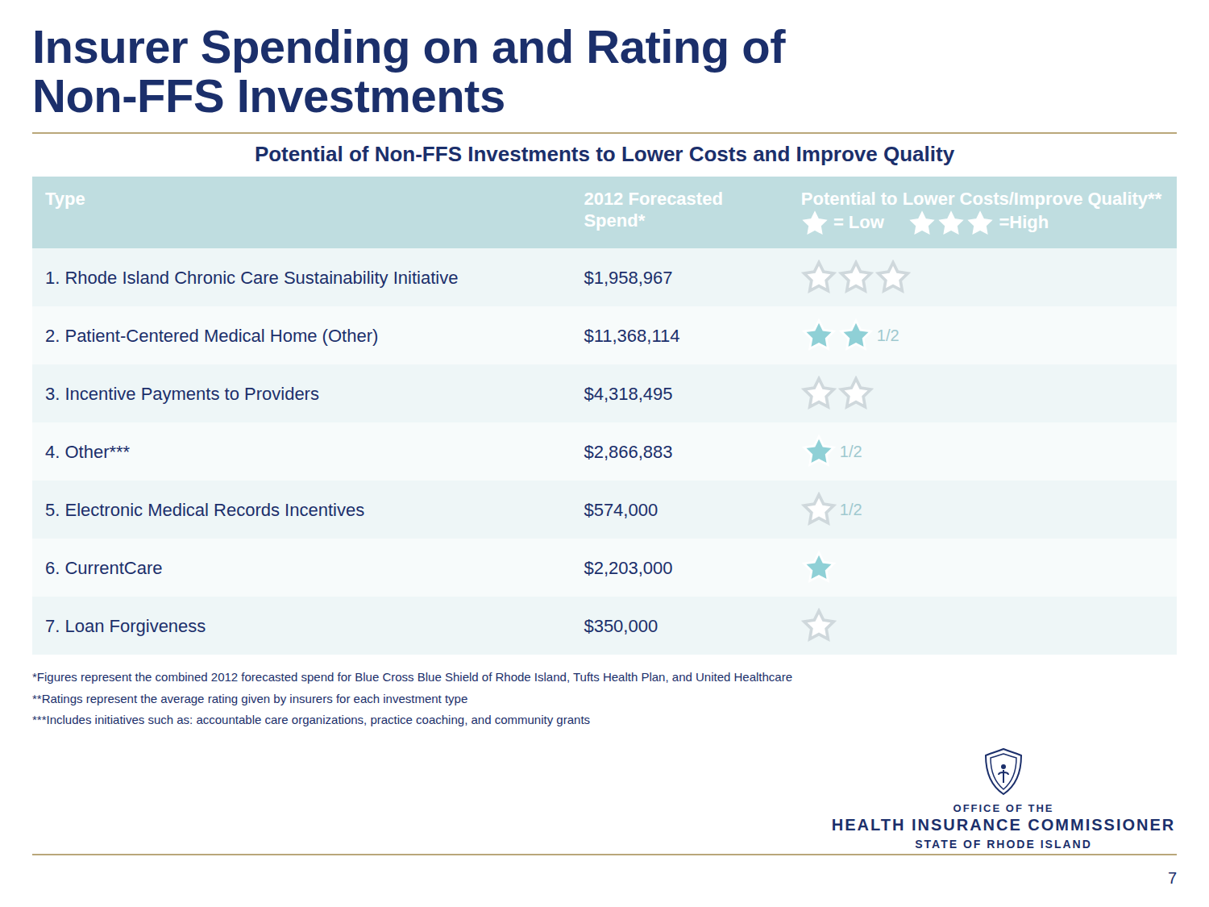Insurer Spending on and Rating of
Non-FFS Investments
Potential of Non-FFS Investments to Lower Costs and Improve Quality
| Type | 2012 Forecasted Spend* | Potential to Lower Costs/Improve Quality** = Low =High |
| --- | --- | --- |
| 1. Rhode Island Chronic Care Sustainability Initiative | $1,958,967 | |
| 2. Patient-Centered Medical Home (Other) | $11,368,114 | 1/2 |
| 3. Incentive Payments to Providers | $4,318,495 | |
| 4. Other*** | $2,866,883 | 1/2 |
| 5. Electronic Medical Records Incentives | $574,000 | 1/2 |
| 6. CurrentCare | $2,203,000 | |
| 7. Loan Forgiveness | $350,000 | |
*Figures represent the combined 2012 forecasted spend for Blue Cross Blue Shield of Rhode Island, Tufts Health Plan, and United Healthcare
**Ratings represent the average rating given by insurers for each investment type
***Includes initiatives such as: accountable care organizations, practice coaching, and community grants
OFFICE OF THE
HEALTH INSURANCE COMMISSIONER
STATE OF RHODE ISLAND
7